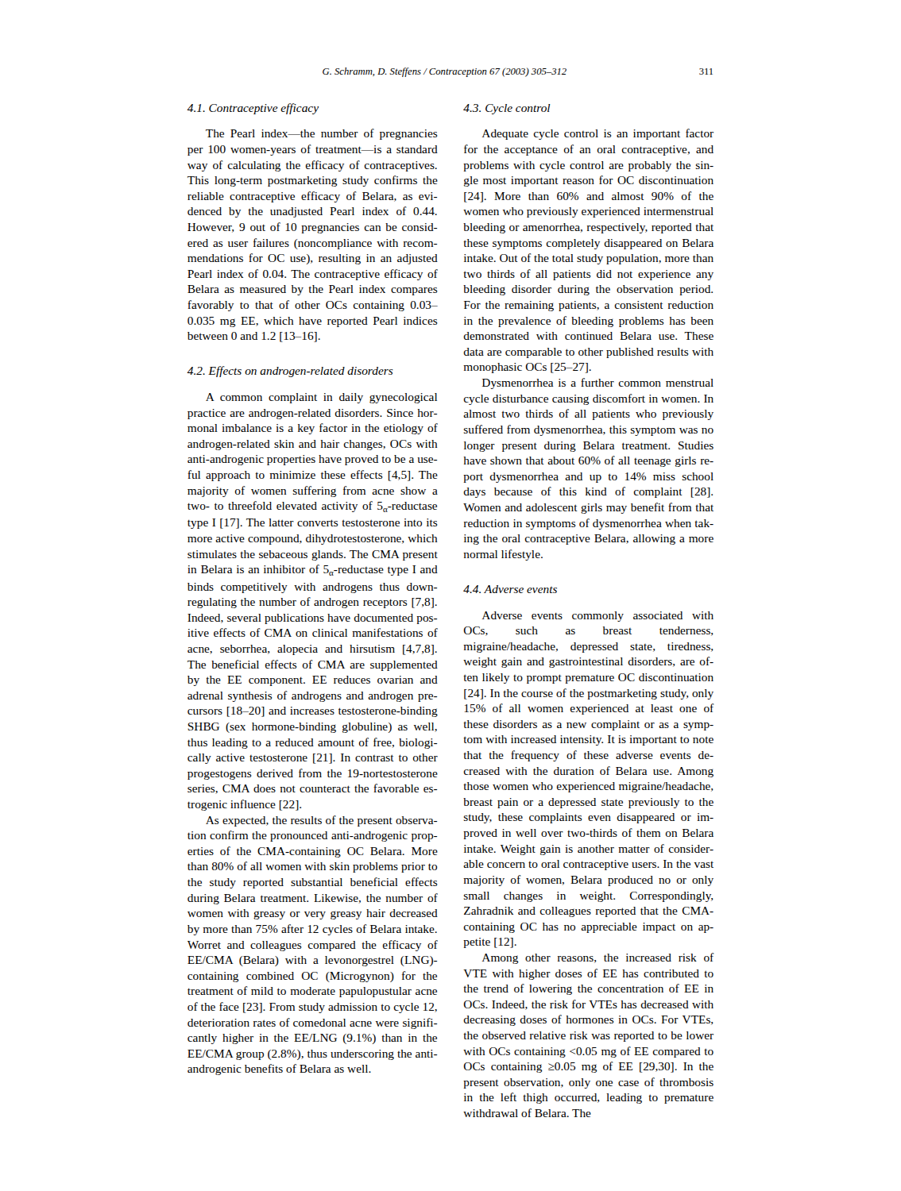G. Schramm, D. Steffens / Contraception 67 (2003) 305–312 311
4.1. Contraceptive efficacy
The Pearl index—the number of pregnancies per 100 women-years of treatment—is a standard way of calculating the efficacy of contraceptives. This long-term postmarketing study confirms the reliable contraceptive efficacy of Belara, as evidenced by the unadjusted Pearl index of 0.44. However, 9 out of 10 pregnancies can be considered as user failures (noncompliance with recommendations for OC use), resulting in an adjusted Pearl index of 0.04. The contraceptive efficacy of Belara as measured by the Pearl index compares favorably to that of other OCs containing 0.03–0.035 mg EE, which have reported Pearl indices between 0 and 1.2 [13–16].
4.2. Effects on androgen-related disorders
A common complaint in daily gynecological practice are androgen-related disorders. Since hormonal imbalance is a key factor in the etiology of androgen-related skin and hair changes, OCs with anti-androgenic properties have proved to be a useful approach to minimize these effects [4,5]. The majority of women suffering from acne show a two- to threefold elevated activity of 5α-reductase type I [17]. The latter converts testosterone into its more active compound, dihydrotestosterone, which stimulates the sebaceous glands. The CMA present in Belara is an inhibitor of 5α-reductase type I and binds competitively with androgens thus down-regulating the number of androgen receptors [7,8]. Indeed, several publications have documented positive effects of CMA on clinical manifestations of acne, seborrhea, alopecia and hirsutism [4,7,8]. The beneficial effects of CMA are supplemented by the EE component. EE reduces ovarian and adrenal synthesis of androgens and androgen precursors [18–20] and increases testosterone-binding SHBG (sex hormone-binding globuline) as well, thus leading to a reduced amount of free, biologically active testosterone [21]. In contrast to other progestogens derived from the 19-nortestosterone series, CMA does not counteract the favorable estrogenic influence [22].
As expected, the results of the present observation confirm the pronounced anti-androgenic properties of the CMA-containing OC Belara. More than 80% of all women with skin problems prior to the study reported substantial beneficial effects during Belara treatment. Likewise, the number of women with greasy or very greasy hair decreased by more than 75% after 12 cycles of Belara intake. Worret and colleagues compared the efficacy of EE/CMA (Belara) with a levonorgestrel (LNG)-containing combined OC (Microgynon) for the treatment of mild to moderate papulopustular acne of the face [23]. From study admission to cycle 12, deterioration rates of comedonal acne were significantly higher in the EE/LNG (9.1%) than in the EE/CMA group (2.8%), thus underscoring the anti-androgenic benefits of Belara as well.
4.3. Cycle control
Adequate cycle control is an important factor for the acceptance of an oral contraceptive, and problems with cycle control are probably the single most important reason for OC discontinuation [24]. More than 60% and almost 90% of the women who previously experienced intermenstrual bleeding or amenorrhea, respectively, reported that these symptoms completely disappeared on Belara intake. Out of the total study population, more than two thirds of all patients did not experience any bleeding disorder during the observation period. For the remaining patients, a consistent reduction in the prevalence of bleeding problems has been demonstrated with continued Belara use. These data are comparable to other published results with monophasic OCs [25–27].
Dysmenorrhea is a further common menstrual cycle disturbance causing discomfort in women. In almost two thirds of all patients who previously suffered from dysmenorrhea, this symptom was no longer present during Belara treatment. Studies have shown that about 60% of all teenage girls report dysmenorrhea and up to 14% miss school days because of this kind of complaint [28]. Women and adolescent girls may benefit from that reduction in symptoms of dysmenorrhea when taking the oral contraceptive Belara, allowing a more normal lifestyle.
4.4. Adverse events
Adverse events commonly associated with OCs, such as breast tenderness, migraine/headache, depressed state, tiredness, weight gain and gastrointestinal disorders, are often likely to prompt premature OC discontinuation [24]. In the course of the postmarketing study, only 15% of all women experienced at least one of these disorders as a new complaint or as a symptom with increased intensity. It is important to note that the frequency of these adverse events decreased with the duration of Belara use. Among those women who experienced migraine/headache, breast pain or a depressed state previously to the study, these complaints even disappeared or improved in well over two-thirds of them on Belara intake. Weight gain is another matter of considerable concern to oral contraceptive users. In the vast majority of women, Belara produced no or only small changes in weight. Correspondingly, Zahradnik and colleagues reported that the CMA-containing OC has no appreciable impact on appetite [12].
Among other reasons, the increased risk of VTE with higher doses of EE has contributed to the trend of lowering the concentration of EE in OCs. Indeed, the risk for VTEs has decreased with decreasing doses of hormones in OCs. For VTEs, the observed relative risk was reported to be lower with OCs containing <0.05 mg of EE compared to OCs containing ≥0.05 mg of EE [29,30]. In the present observation, only one case of thrombosis in the left thigh occurred, leading to premature withdrawal of Belara. The